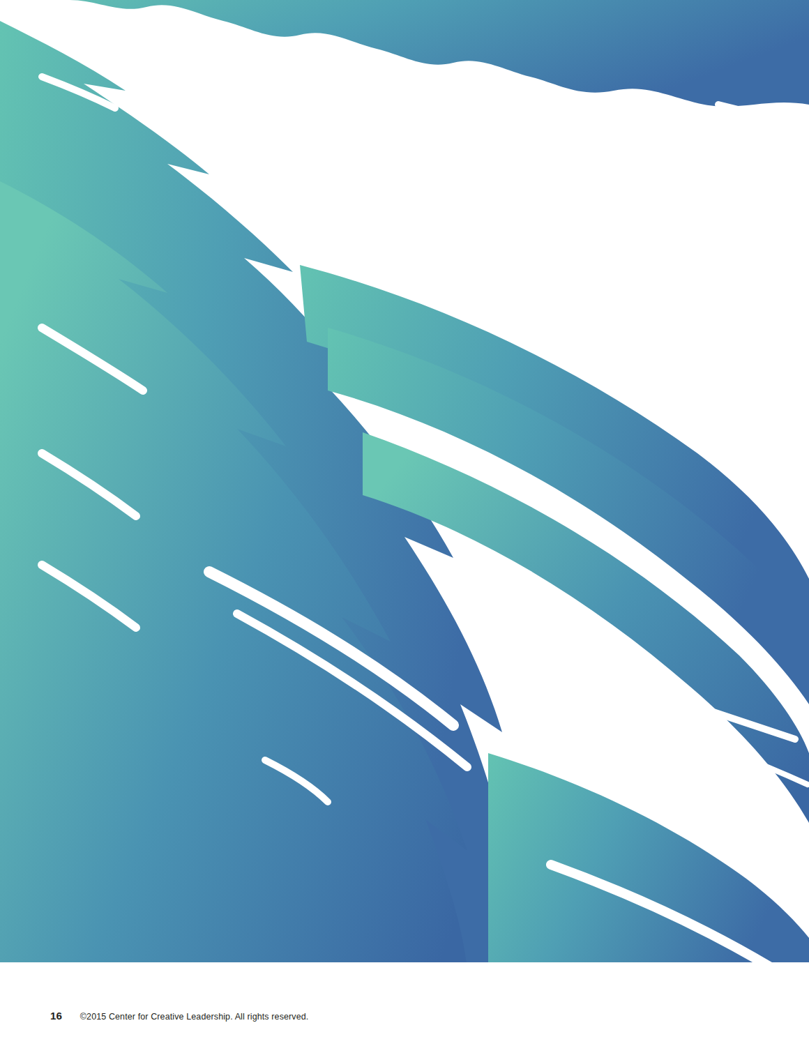16 ©2015 Center for Creative Leadership. All rights reserved.